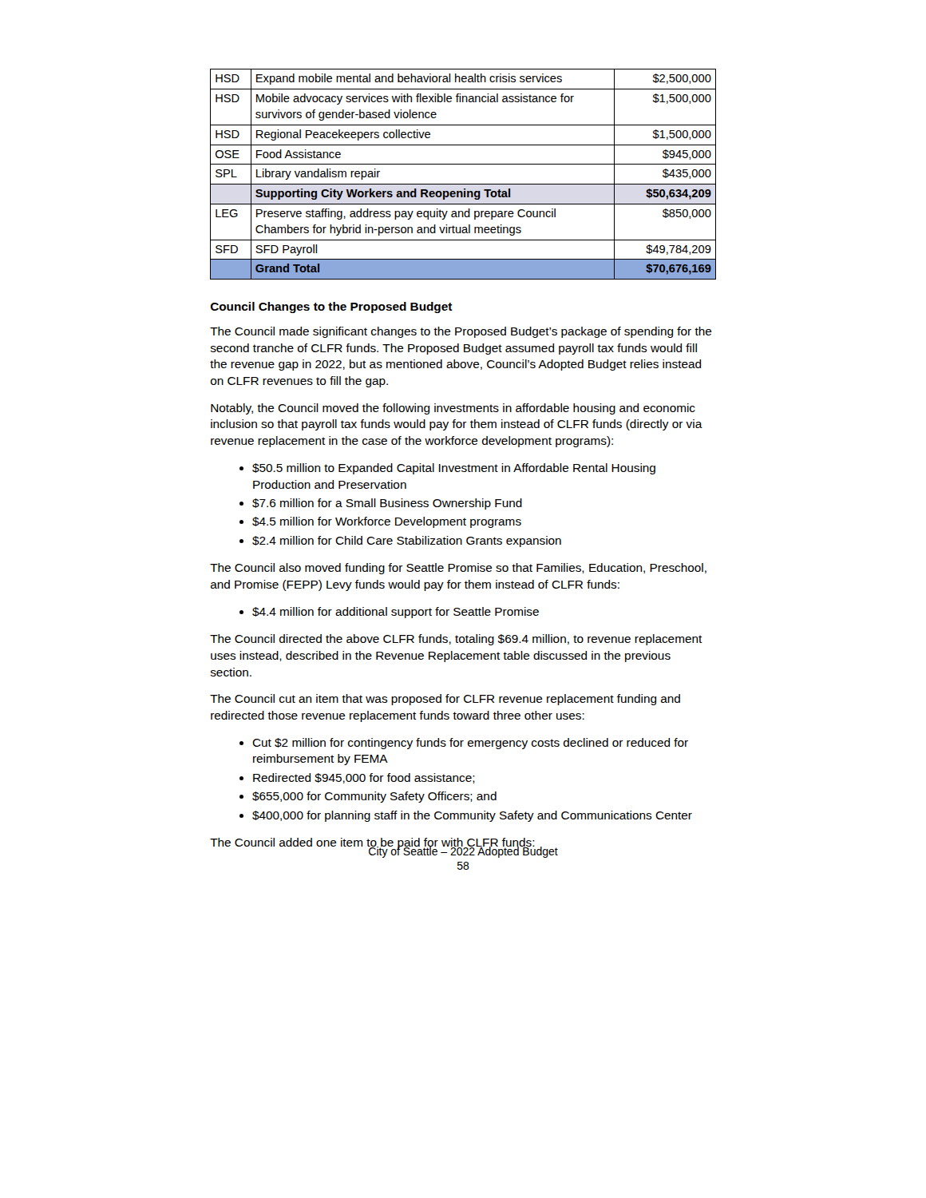| HSD | Expand mobile mental and behavioral health crisis services | $2,500,000 |
| HSD | Mobile advocacy services with flexible financial assistance for survivors of gender-based violence | $1,500,000 |
| HSD | Regional Peacekeepers collective | $1,500,000 |
| OSE | Food Assistance | $945,000 |
| SPL | Library vandalism repair | $435,000 |
| | Supporting City Workers and Reopening Total | $50,634,209 |
| LEG | Preserve staffing, address pay equity and prepare Council Chambers for hybrid in-person and virtual meetings | $850,000 |
| SFD | SFD Payroll | $49,784,209 |
| | Grand Total | $70,676,169 |
Council Changes to the Proposed Budget
The Council made significant changes to the Proposed Budget’s package of spending for the second tranche of CLFR funds. The Proposed Budget assumed payroll tax funds would fill the revenue gap in 2022, but as mentioned above, Council’s Adopted Budget relies instead on CLFR revenues to fill the gap.
Notably, the Council moved the following investments in affordable housing and economic inclusion so that payroll tax funds would pay for them instead of CLFR funds (directly or via revenue replacement in the case of the workforce development programs):
$50.5 million to Expanded Capital Investment in Affordable Rental Housing Production and Preservation
$7.6 million for a Small Business Ownership Fund
$4.5 million for Workforce Development programs
$2.4 million for Child Care Stabilization Grants expansion
The Council also moved funding for Seattle Promise so that Families, Education, Preschool, and Promise (FEPP) Levy funds would pay for them instead of CLFR funds:
$4.4 million for additional support for Seattle Promise
The Council directed the above CLFR funds, totaling $69.4 million, to revenue replacement uses instead, described in the Revenue Replacement table discussed in the previous section.
The Council cut an item that was proposed for CLFR revenue replacement funding and redirected those revenue replacement funds toward three other uses:
Cut $2 million for contingency funds for emergency costs declined or reduced for reimbursement by FEMA
Redirected $945,000 for food assistance;
$655,000 for Community Safety Officers; and
$400,000 for planning staff in the Community Safety and Communications Center
The Council added one item to be paid for with CLFR funds:
City of Seattle – 2022 Adopted Budget
58